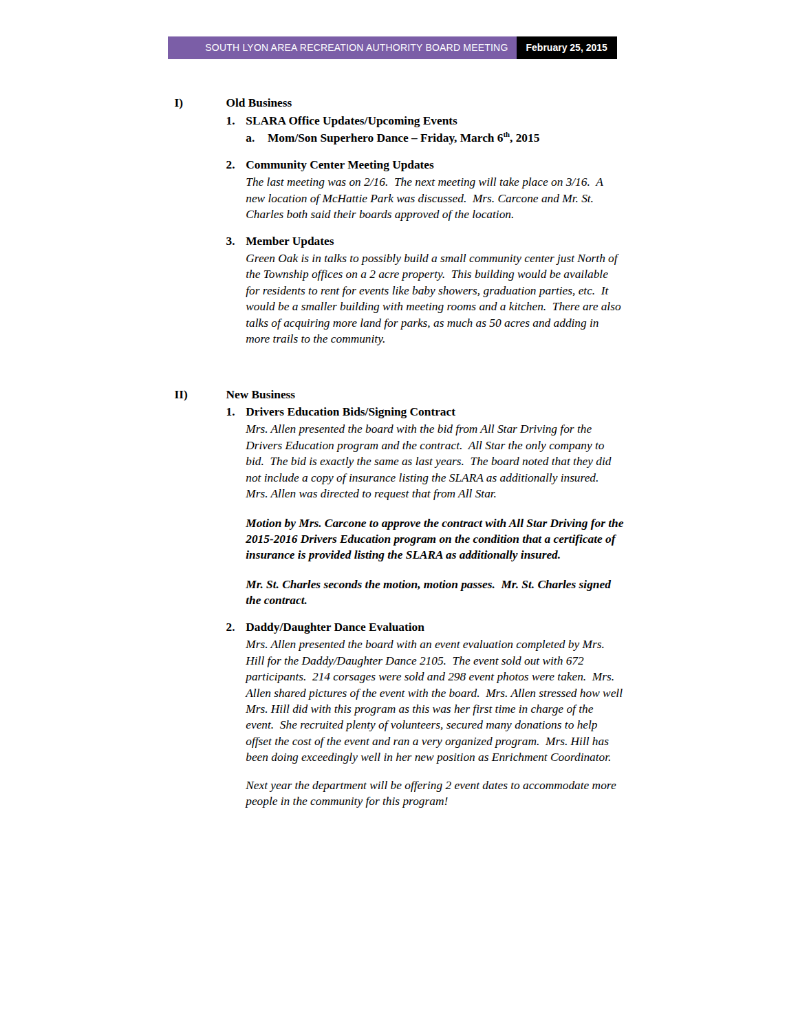SOUTH LYON AREA RECREATION AUTHORITY BOARD MEETING
February 25, 2015
I) Old Business
1. SLARA Office Updates/Upcoming Events
a. Mom/Son Superhero Dance – Friday, March 6th, 2015
2. Community Center Meeting Updates
The last meeting was on 2/16. The next meeting will take place on 3/16. A new location of McHattie Park was discussed. Mrs. Carcone and Mr. St. Charles both said their boards approved of the location.
3. Member Updates
Green Oak is in talks to possibly build a small community center just North of the Township offices on a 2 acre property. This building would be available for residents to rent for events like baby showers, graduation parties, etc. It would be a smaller building with meeting rooms and a kitchen. There are also talks of acquiring more land for parks, as much as 50 acres and adding in more trails to the community.
II) New Business
1. Drivers Education Bids/Signing Contract
Mrs. Allen presented the board with the bid from All Star Driving for the Drivers Education program and the contract. All Star the only company to bid. The bid is exactly the same as last years. The board noted that they did not include a copy of insurance listing the SLARA as additionally insured. Mrs. Allen was directed to request that from All Star.
Motion by Mrs. Carcone to approve the contract with All Star Driving for the 2015-2016 Drivers Education program on the condition that a certificate of insurance is provided listing the SLARA as additionally insured.
Mr. St. Charles seconds the motion, motion passes. Mr. St. Charles signed the contract.
2. Daddy/Daughter Dance Evaluation
Mrs. Allen presented the board with an event evaluation completed by Mrs. Hill for the Daddy/Daughter Dance 2105. The event sold out with 672 participants. 214 corsages were sold and 298 event photos were taken. Mrs. Allen shared pictures of the event with the board. Mrs. Allen stressed how well Mrs. Hill did with this program as this was her first time in charge of the event. She recruited plenty of volunteers, secured many donations to help offset the cost of the event and ran a very organized program. Mrs. Hill has been doing exceedingly well in her new position as Enrichment Coordinator.
Next year the department will be offering 2 event dates to accommodate more people in the community for this program!